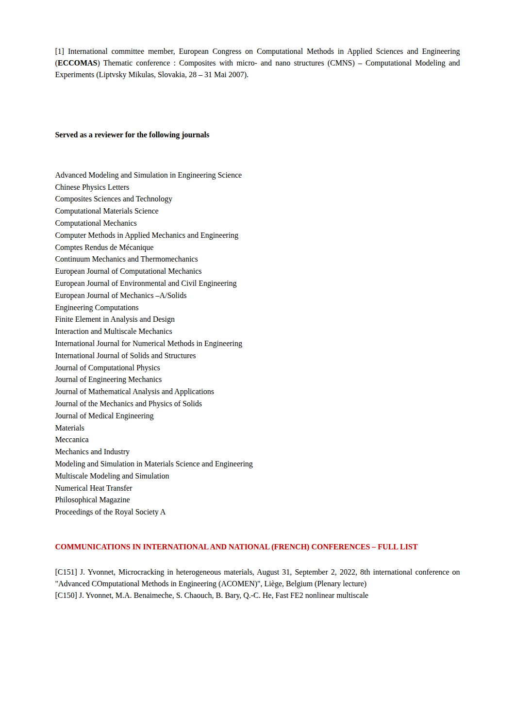[1] International committee member, European Congress on Computational Methods in Applied Sciences and Engineering (ECCOMAS) Thematic conference : Composites with micro- and nano structures (CMNS) – Computational Modeling and Experiments (Liptvsky Mikulas, Slovakia, 28 – 31 Mai 2007).
Served as a reviewer for the following journals
Advanced Modeling and Simulation in Engineering Science
Chinese Physics Letters
Composites Sciences and Technology
Computational Materials Science
Computational Mechanics
Computer Methods in Applied Mechanics and Engineering
Comptes Rendus de Mécanique
Continuum Mechanics and Thermomechanics
European Journal of Computational Mechanics
European Journal of Environmental and Civil Engineering
European Journal of Mechanics –A/Solids
Engineering Computations
Finite Element in Analysis and Design
Interaction and Multiscale Mechanics
International Journal for Numerical Methods in Engineering
International Journal of Solids and Structures
Journal of Computational Physics
Journal of Engineering Mechanics
Journal of Mathematical Analysis and Applications
Journal of the Mechanics and Physics of Solids
Journal of Medical Engineering
Materials
Meccanica
Mechanics and Industry
Modeling and Simulation in Materials Science and Engineering
Multiscale Modeling and Simulation
Numerical Heat Transfer
Philosophical Magazine
Proceedings of the Royal Society A
COMMUNICATIONS IN INTERNATIONAL AND NATIONAL (FRENCH) CONFERENCES – FULL LIST
[C151] J. Yvonnet, Microcracking in heterogeneous materials, August 31, September 2, 2022, 8th international conference on "Advanced COmputational Methods in Engineering (ACOMEN)", Liège, Belgium (Plenary lecture)
[C150] J. Yvonnet, M.A. Benaimeche, S. Chaouch, B. Bary, Q.-C. He, Fast FE2 nonlinear multiscale